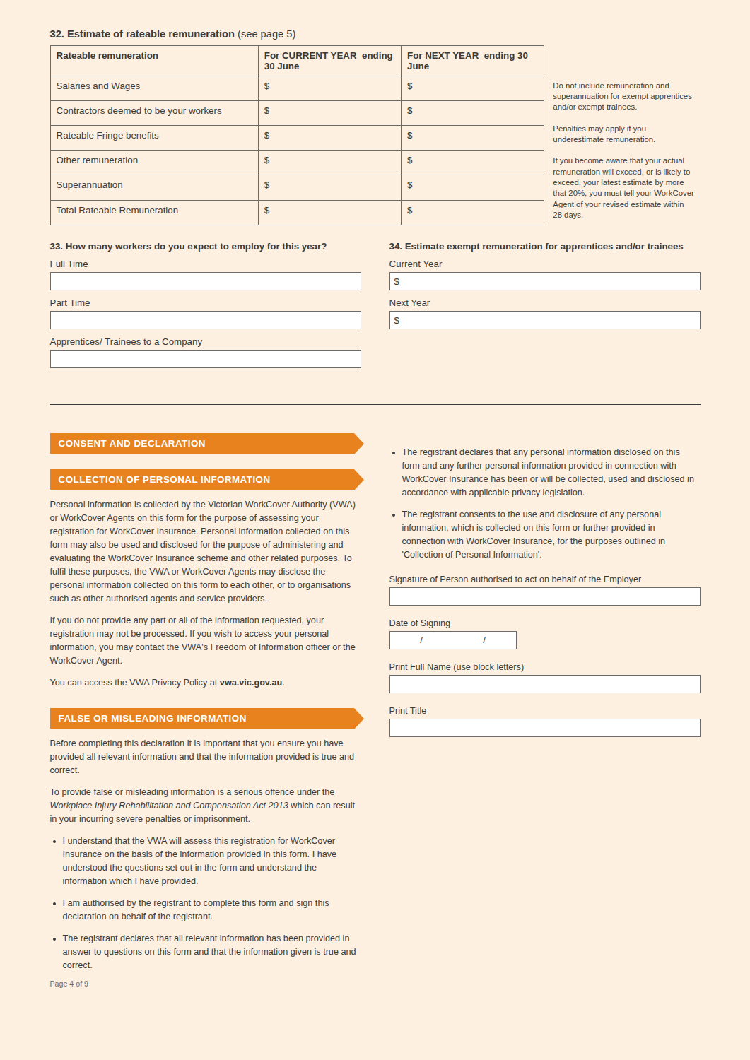32. Estimate of rateable remuneration (see page 5)
| Rateable remuneration | For CURRENT YEAR ending 30 June | For NEXT YEAR ending 30 June | |
| --- | --- | --- | --- |
| Salaries and Wages | $ | $ | Do not include remuneration and superannuation for exempt apprentices and/or exempt trainees. Penalties may apply if you underestimate remuneration. If you become aware that your actual remuneration will exceed, or is likely to exceed, your latest estimate by more that 20%, you must tell your WorkCover Agent of your revised estimate within 28 days. |
| Contractors deemed to be your workers | $ | $ |
| Rateable Fringe benefits | $ | $ |
| Other remuneration | $ | $ |
| Superannuation | $ | $ |
| Total Rateable Remuneration | $ | $ |
33. How many workers do you expect to employ for this year?
Full Time
Part Time
Apprentices/ Trainees to a Company
34. Estimate exempt remuneration for apprentices and/or trainees
Current Year
$
Next Year
$
CONSENT AND DECLARATION
COLLECTION OF PERSONAL INFORMATION
Personal information is collected by the Victorian WorkCover Authority (VWA) or WorkCover Agents on this form for the purpose of assessing your registration for WorkCover Insurance. Personal information collected on this form may also be used and disclosed for the purpose of administering and evaluating the WorkCover Insurance scheme and other related purposes. To fulfil these purposes, the VWA or WorkCover Agents may disclose the personal information collected on this form to each other, or to organisations such as other authorised agents and service providers.
If you do not provide any part or all of the information requested, your registration may not be processed. If you wish to access your personal information, you may contact the VWA's Freedom of Information officer or the WorkCover Agent.
You can access the VWA Privacy Policy at vwa.vic.gov.au.
FALSE OR MISLEADING INFORMATION
Before completing this declaration it is important that you ensure you have provided all relevant information and that the information provided is true and correct.
To provide false or misleading information is a serious offence under the Workplace Injury Rehabilitation and Compensation Act 2013 which can result in your incurring severe penalties or imprisonment.
I understand that the VWA will assess this registration for WorkCover Insurance on the basis of the information provided in this form. I have understood the questions set out in the form and understand the information which I have provided.
I am authorised by the registrant to complete this form and sign this declaration on behalf of the registrant.
The registrant declares that all relevant information has been provided in answer to questions on this form and that the information given is true and correct.
The registrant declares that any personal information disclosed on this form and any further personal information provided in connection with WorkCover Insurance has been or will be collected, used and disclosed in accordance with applicable privacy legislation.
The registrant consents to the use and disclosure of any personal information, which is collected on this form or further provided in connection with WorkCover Insurance, for the purposes outlined in 'Collection of Personal Information'.
Signature of Person authorised to act on behalf of the Employer
Date of Signing
//
Print Full Name (use block letters)
Print Title
Page 4 of 9